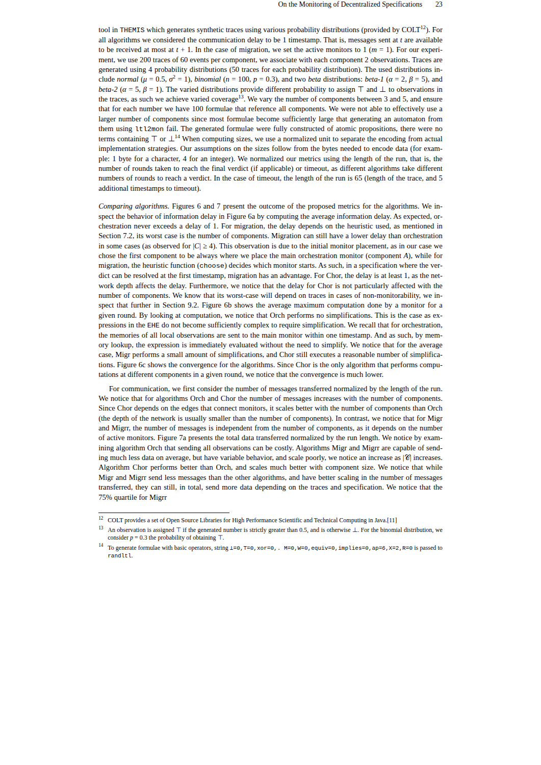On the Monitoring of Decentralized Specifications 23
tool in THEMIS which generates synthetic traces using various probability distributions (provided by COLT12). For all algorithms we considered the communication delay to be 1 timestamp. That is, messages sent at t are available to be received at most at t + 1. In the case of migration, we set the active monitors to 1 (m = 1). For our experiment, we use 200 traces of 60 events per component, we associate with each component 2 observations. Traces are generated using 4 probability distributions (50 traces for each probability distribution). The used distributions include normal (μ = 0.5, σ2 = 1), binomial (n = 100, p = 0.3), and two beta distributions: beta-1 (α = 2, β = 5), and beta-2 (α = 5, β = 1). The varied distributions provide different probability to assign ⊤ and ⊥ to observations in the traces, as such we achieve varied coverage13. We vary the number of components between 3 and 5, and ensure that for each number we have 100 formulae that reference all components. We were not able to effectively use a larger number of components since most formulae become sufficiently large that generating an automaton from them using ltl2mon fail. The generated formulae were fully constructed of atomic propositions, there were no terms containing ⊤ or ⊥14 When computing sizes, we use a normalized unit to separate the encoding from actual implementation strategies. Our assumptions on the sizes follow from the bytes needed to encode data (for example: 1 byte for a character, 4 for an integer). We normalized our metrics using the length of the run, that is, the number of rounds taken to reach the final verdict (if applicable) or timeout, as different algorithms take different numbers of rounds to reach a verdict. In the case of timeout, the length of the run is 65 (length of the trace, and 5 additional timestamps to timeout).
Comparing algorithms. Figures 6 and 7 present the outcome of the proposed metrics for the algorithms. We inspect the behavior of information delay in Figure 6a by computing the average information delay. As expected, orchestration never exceeds a delay of 1. For migration, the delay depends on the heuristic used, as mentioned in Section 7.2, its worst case is the number of components. Migration can still have a lower delay than orchestration in some cases (as observed for |C| ≥ 4). This observation is due to the initial monitor placement, as in our case we chose the first component to be always where we place the main orchestration monitor (component A), while for migration, the heuristic function (choose) decides which monitor starts. As such, in a specification where the verdict can be resolved at the first timestamp, migration has an advantage. For Chor, the delay is at least 1, as the network depth affects the delay. Furthermore, we notice that the delay for Chor is not particularly affected with the number of components. We know that its worst-case will depend on traces in cases of non-monitorability, we inspect that further in Section 9.2. Figure 6b shows the average maximum computation done by a monitor for a given round. By looking at computation, we notice that Orch performs no simplifications. This is the case as expressions in the EHE do not become sufficiently complex to require simplification. We recall that for orchestration, the memories of all local observations are sent to the main monitor within one timestamp. And as such, by memory lookup, the expression is immediately evaluated without the need to simplify. We notice that for the average case, Migr performs a small amount of simplifications, and Chor still executes a reasonable number of simplifications. Figure 6c shows the convergence for the algorithms. Since Chor is the only algorithm that performs computations at different components in a given round, we notice that the convergence is much lower.
For communication, we first consider the number of messages transferred normalized by the length of the run. We notice that for algorithms Orch and Chor the number of messages increases with the number of components. Since Chor depends on the edges that connect monitors, it scales better with the number of components than Orch (the depth of the network is usually smaller than the number of components). In contrast, we notice that for Migr and Migrr, the number of messages is independent from the number of components, as it depends on the number of active monitors. Figure 7a presents the total data transferred normalized by the run length. We notice by examining algorithm Orch that sending all observations can be costly. Algorithms Migr and Migrr are capable of sending much less data on average, but have variable behavior, and scale poorly, we notice an increase as |𝒞| increases. Algorithm Chor performs better than Orch, and scales much better with component size. We notice that while Migr and Migrr send less messages than the other algorithms, and have better scaling in the number of messages transferred, they can still, in total, send more data depending on the traces and specification. We notice that the 75% quartile for Migrr
COLT provides a set of Open Source Libraries for High Performance Scientific and Technical Computing in Java.[11]
An observation is assigned ⊤ if the generated number is strictly greater than 0.5, and is otherwise ⊥. For the binomial distribution, we consider p = 0.3 the probability of obtaining ⊤.
To generate formulae with basic operators, string ⊥=0,⊤=0,xor=0,. M=0,W=0,equiv=0,implies=0,ap=6,X=2,R=0 is passed to randltl.